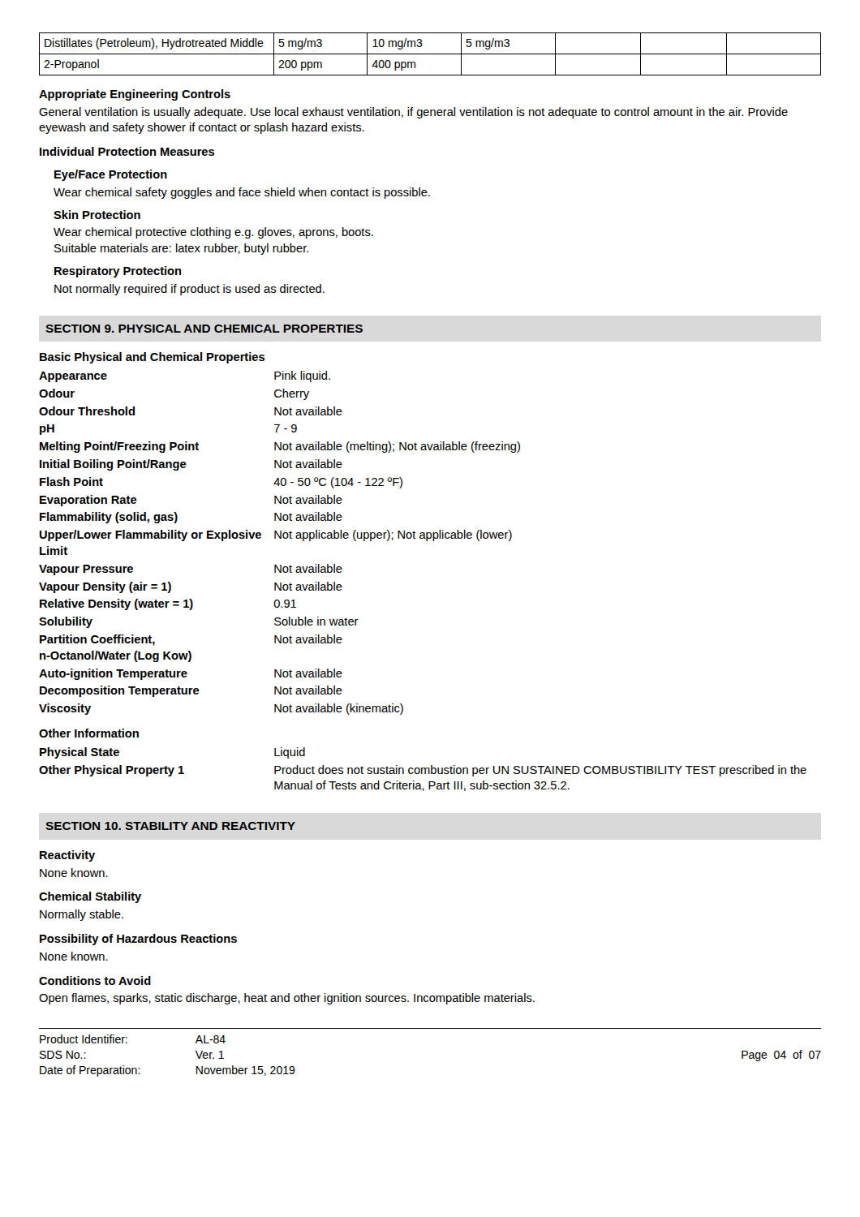| Distillates (Petroleum), Hydrotreated Middle | 5 mg/m3 | 10 mg/m3 | 5 mg/m3 | | | |
| 2-Propanol | 200 ppm | 400 ppm | | | | |
Appropriate Engineering Controls
General ventilation is usually adequate. Use local exhaust ventilation, if general ventilation is not adequate to control amount in the air. Provide eyewash and safety shower if contact or splash hazard exists.
Individual Protection Measures
Eye/Face Protection
Wear chemical safety goggles and face shield when contact is possible.
Skin Protection
Wear chemical protective clothing e.g. gloves, aprons, boots.
Suitable materials are: latex rubber, butyl rubber.
Respiratory Protection
Not normally required if product is used as directed.
SECTION 9. PHYSICAL AND CHEMICAL PROPERTIES
Basic Physical and Chemical Properties
| Appearance | Pink liquid. |
| Odour | Cherry |
| Odour Threshold | Not available |
| pH | 7 - 9 |
| Melting Point/Freezing Point | Not available (melting); Not available (freezing) |
| Initial Boiling Point/Range | Not available |
| Flash Point | 40 - 50 ºC (104 - 122 ºF) |
| Evaporation Rate | Not available |
| Flammability (solid, gas) | Not available |
| Upper/Lower Flammability or Explosive Limit | Not applicable (upper); Not applicable (lower) |
| Vapour Pressure | Not available |
| Vapour Density (air = 1) | Not available |
| Relative Density (water = 1) | 0.91 |
| Solubility | Soluble in water |
| Partition Coefficient, n-Octanol/Water (Log Kow) | Not available |
| Auto-ignition Temperature | Not available |
| Decomposition Temperature | Not available |
| Viscosity | Not available (kinematic) |
Other Information
| Physical State | Liquid |
| Other Physical Property 1 | Product does not sustain combustion per UN SUSTAINED COMBUSTIBILITY TEST prescribed in the Manual of Tests and Criteria, Part III, sub-section 32.5.2. |
SECTION 10. STABILITY AND REACTIVITY
Reactivity
None known.
Chemical Stability
Normally stable.
Possibility of Hazardous Reactions
None known.
Conditions to Avoid
Open flames, sparks, static discharge, heat and other ignition sources. Incompatible materials.
| Product Identifier: | AL-84 | |
| SDS No.: | Ver. 1 | Page 04 of 07 |
| Date of Preparation: | November 15, 2019 | |